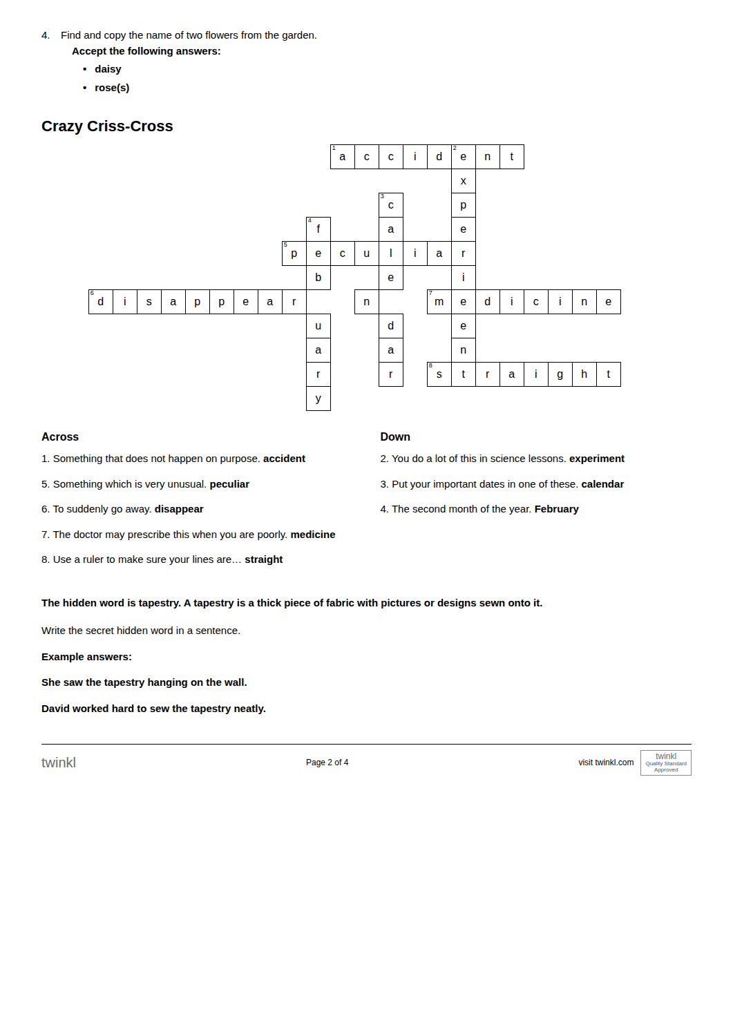4. Find and copy the name of two flowers from the garden. Accept the following answers:
daisy
rose(s)
Crazy Criss-Cross
| | | | | | | | | | | 1 a | c | c | i | d | 2 e | n | t | | | | | |
| | | | | | | | | | | | | | | | x | | | | | | | |
| | | | | | | | | | | | | 3 c | | | p | | | | | | | |
| | | | | | | | | | 4 f | | | a | | | e | | | | | | | |
| | | | | | | | | 5 p | e | c | u | l | i | a | r | | | | | | | |
| | | | | | | | | | b | | | e | | | i | | | | | | | |
| 6 d | i | s | a | p | p | e | a | r | | | n | | | 7 m | e | d | i | c | i | n | e |
| | | | | | | | | | u | | | d | | | e | | | | | | | |
| | | | | | | | | | a | | | a | | | n | | | | | | | |
| | | | | | | | | | r | | | r | | 8 s | t | r | a | i | g | h | t | |
| | | | | | | | | | y | | | | | | | | | | | | | |
Across
1. Something that does not happen on purpose. accident
5. Something which is very unusual. peculiar
6. To suddenly go away. disappear
7. The doctor may prescribe this when you are poorly. medicine
8. Use a ruler to make sure your lines are… straight
Down
2. You do a lot of this in science lessons. experiment
3. Put your important dates in one of these. calendar
4. The second month of the year. February
The hidden word is tapestry. A tapestry is a thick piece of fabric with pictures or designs sewn onto it.
Write the secret hidden word in a sentence.
Example answers:
She saw the tapestry hanging on the wall.
David worked hard to sew the tapestry neatly.
twinkl Page 2 of 4 visit twinkl.com twinkl Quality Standard
Approved